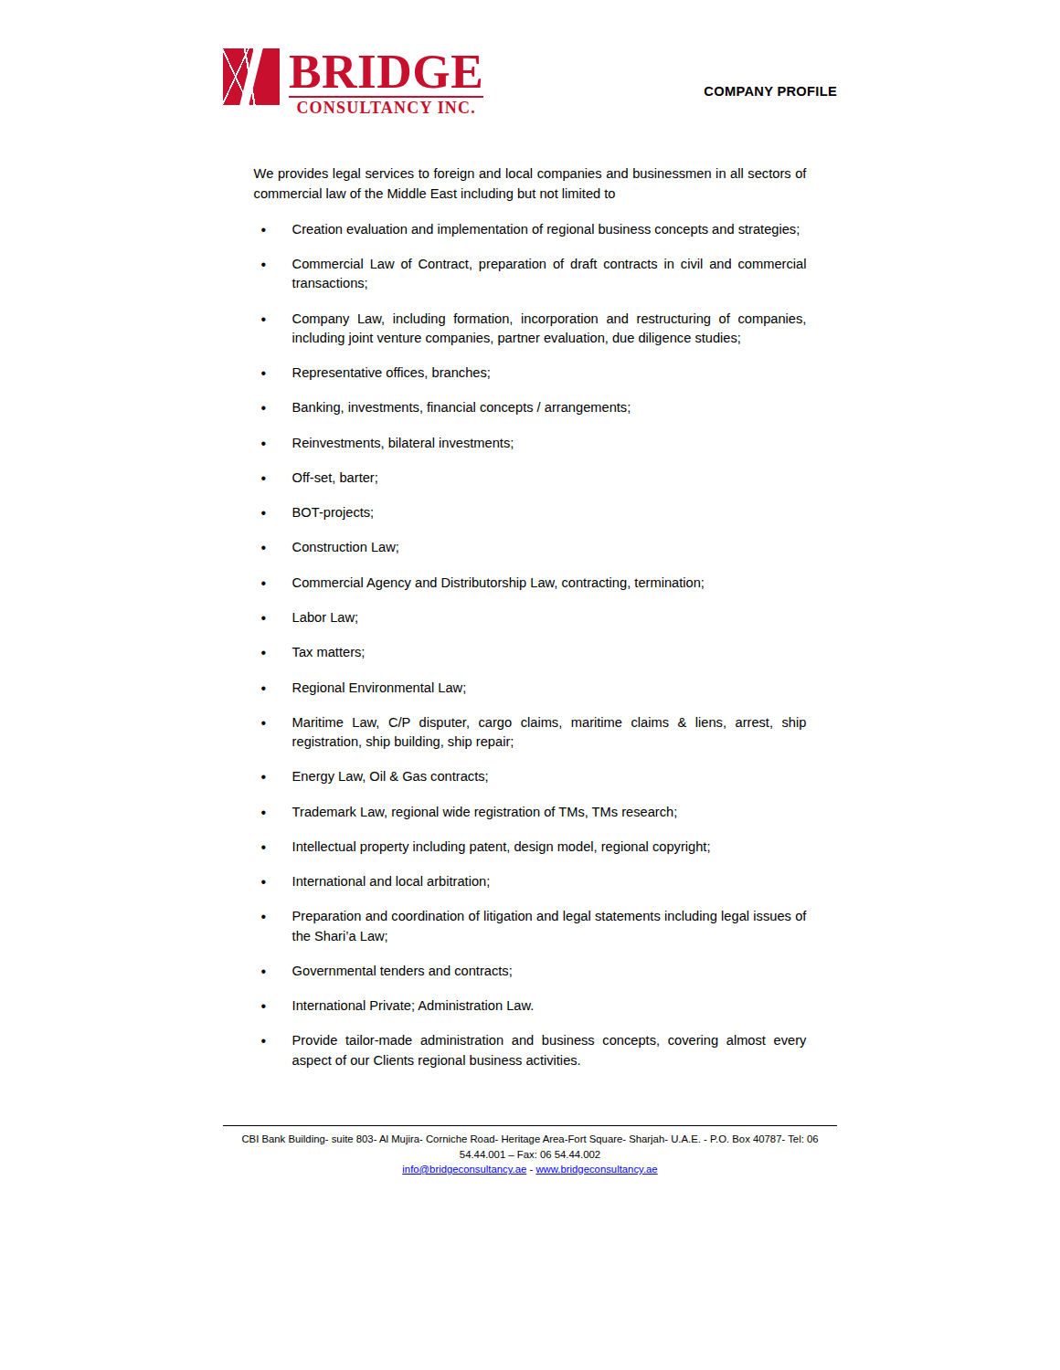BRIDGE CONSULTANCY INC.
COMPANY PROFILE
We provides legal services to foreign and local companies and businessmen in all sectors of commercial law of the Middle East including but not limited to
Creation evaluation and implementation of regional business concepts and strategies;
Commercial Law of Contract, preparation of draft contracts in civil and commercial transactions;
Company Law, including formation, incorporation and restructuring of companies, including joint venture companies, partner evaluation, due diligence studies;
Representative offices, branches;
Banking, investments, financial concepts / arrangements;
Reinvestments, bilateral investments;
Off-set, barter;
BOT-projects;
Construction Law;
Commercial Agency and Distributorship Law, contracting, termination;
Labor Law;
Tax matters;
Regional Environmental Law;
Maritime Law, C/P disputer, cargo claims, maritime claims & liens, arrest, ship registration, ship building, ship repair;
Energy Law, Oil & Gas contracts;
Trademark Law, regional wide registration of TMs, TMs research;
Intellectual property including patent, design model, regional copyright;
International and local arbitration;
Preparation and coordination of litigation and legal statements including legal issues of the Shari’a Law;
Governmental tenders and contracts;
International Private; Administration Law.
Provide tailor-made administration and business concepts, covering almost every aspect of our Clients regional business activities.
CBI Bank Building- suite 803- Al Mujira- Corniche Road- Heritage Area-Fort Square- Sharjah- U.A.E. - P.O. Box 40787- Tel: 06 54.44.001 – Fax: 06 54.44.002
info@bridgeconsultancy.ae - www.bridgeconsultancy.ae